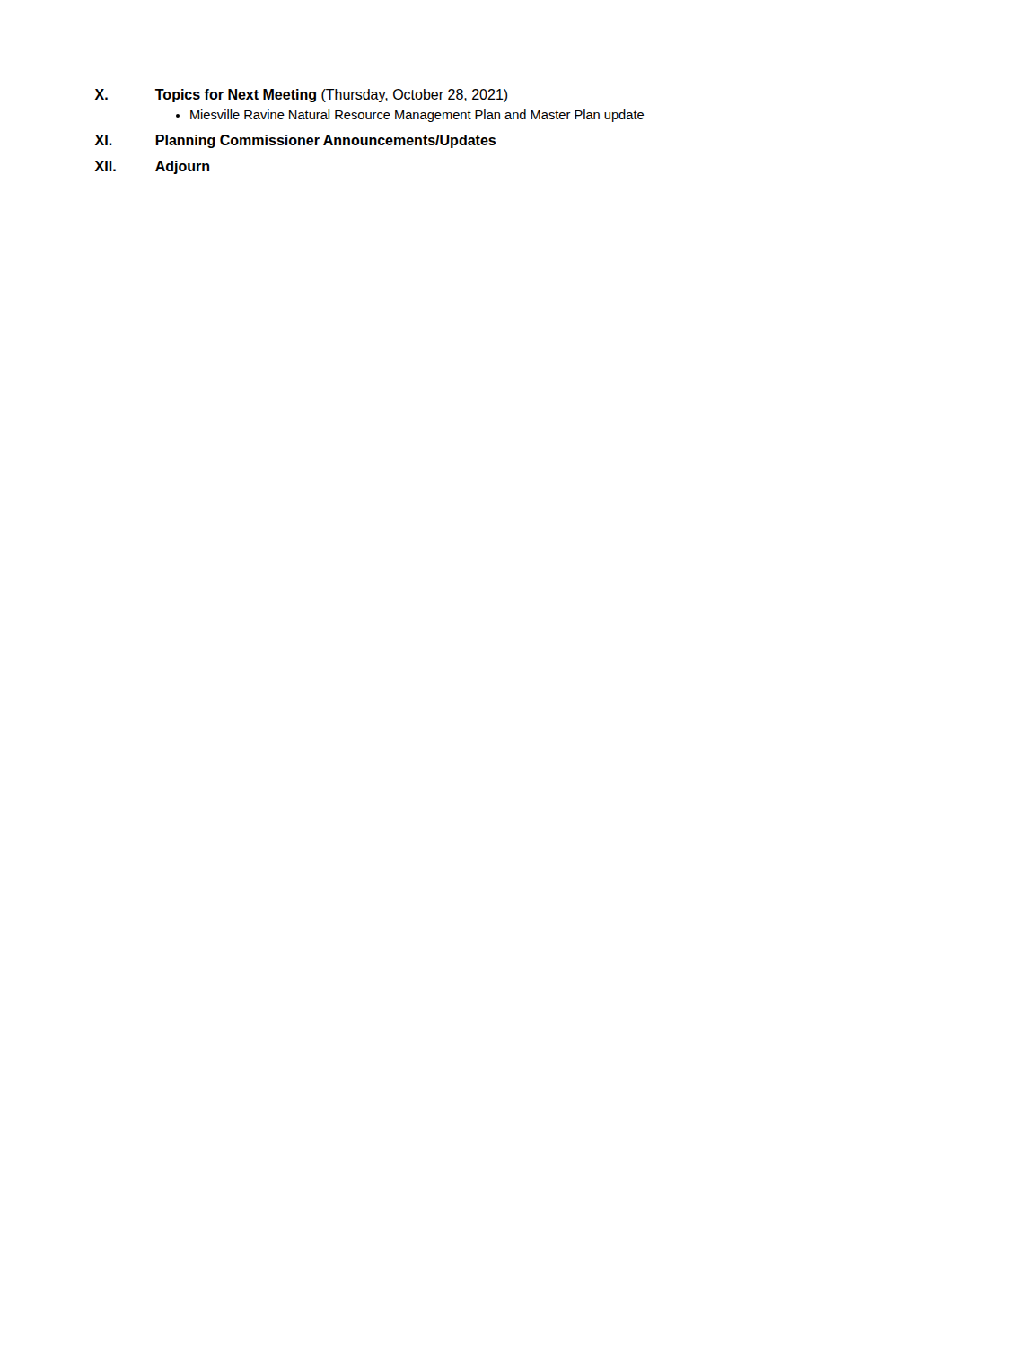| X. | Topics for Next Meeting (Thursday, October 28, 2021) Miesville Ravine Natural Resource Management Plan and Master Plan update |
| XI. | Planning Commissioner Announcements/Updates |
| XII. | Adjourn |